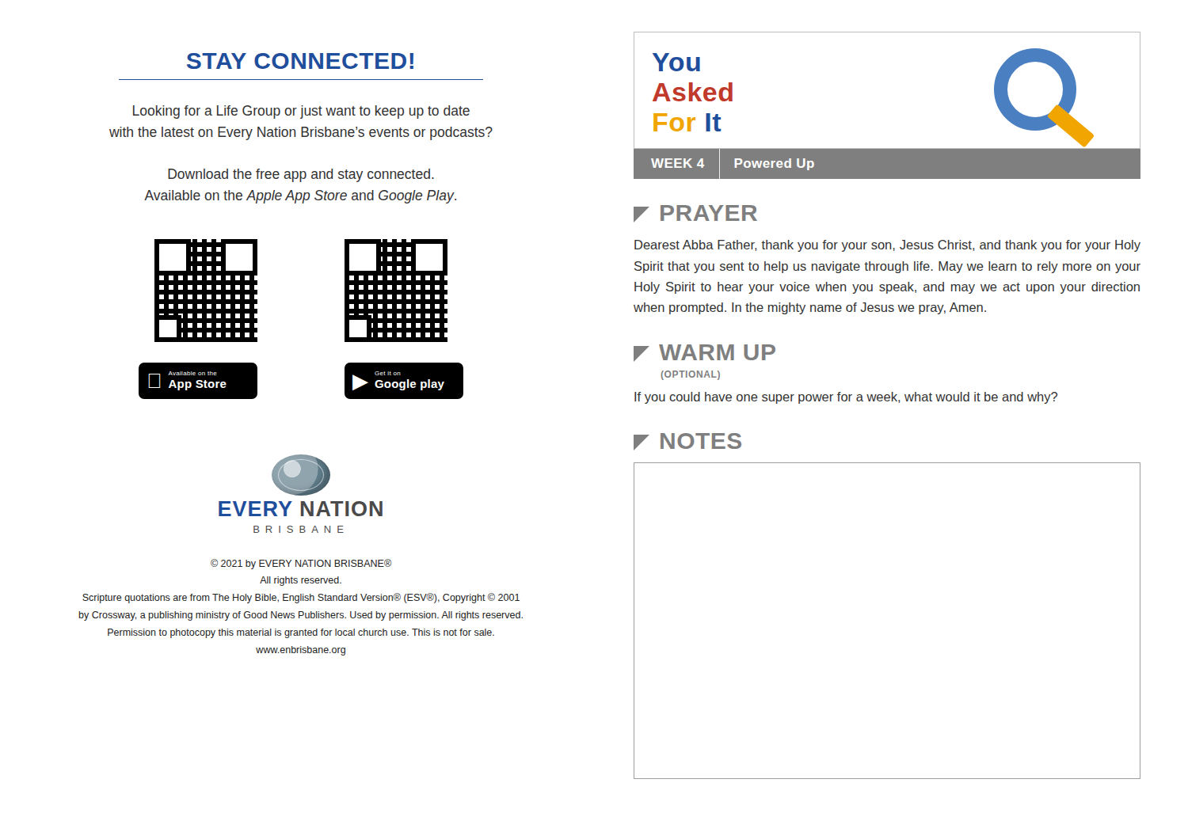STAY CONNECTED!
Looking for a Life Group or just want to keep up to date
with the latest on Every Nation Brisbane’s events or podcasts?
Download the free app and stay connected.
Available on the Apple App Store and Google Play.
 Available on the App Store
▶ Get it on Google play
EVERY NATION
BRISBANE
© 2021 by EVERY NATION BRISBANE®
All rights reserved.
Scripture quotations are from The Holy Bible, English Standard Version® (ESV®), Copyright © 2001
by Crossway, a publishing ministry of Good News Publishers. Used by permission. All rights reserved.
Permission to photocopy this material is granted for local church use. This is not for sale.
www.enbrisbane.org
You
Asked
For It
WEEK 4
Powered Up
PRAYER
Dearest Abba Father, thank you for your son, Jesus Christ, and thank you for your Holy Spirit that you sent to help us navigate through life. May we learn to rely more on your Holy Spirit to hear your voice when you speak, and may we act upon your direction when prompted. In the mighty name of Jesus we pray, Amen.
WARM UP
(OPTIONAL)
If you could have one super power for a week, what would it be and why?
NOTES